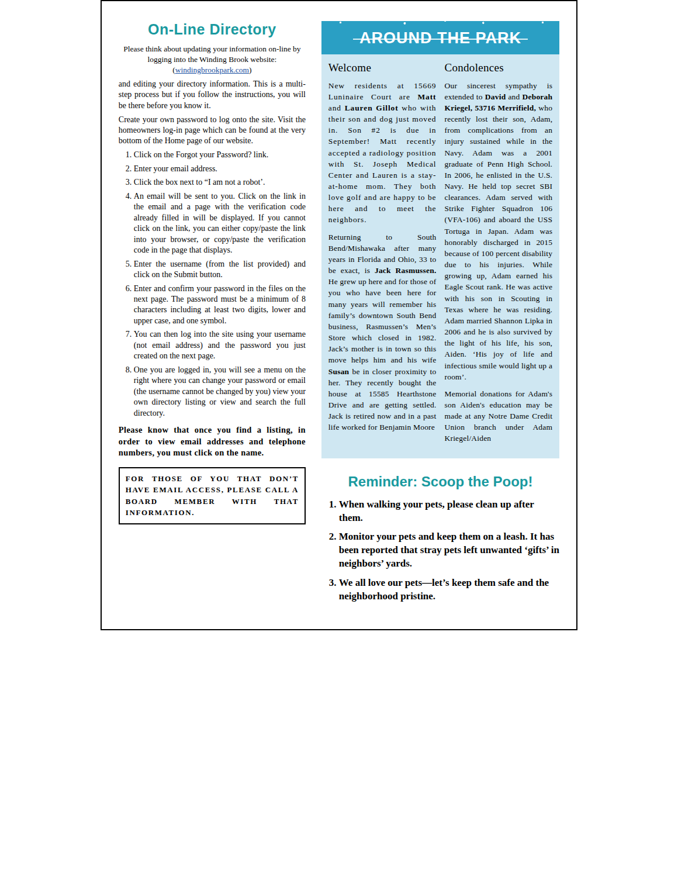On-Line Directory
Please think about updating your information on-line by logging into the Winding Brook website:
(windingbrookpark.com)
and editing your directory information. This is a multi-step process but if you follow the instructions, you will be there before you know it.
Create your own password to log onto the site. Visit the homeowners log-in page which can be found at the very bottom of the Home page of our website.
Click on the Forgot your Password? link.
Enter your email address.
Click the box next to “I am not a robot’.
An email will be sent to you. Click on the link in the email and a page with the verification code already filled in will be displayed. If you cannot click on the link, you can either copy/paste the link into your browser, or copy/paste the verification code in the page that displays.
Enter the username (from the list provided) and click on the Submit button.
Enter and confirm your password in the files on the next page. The password must be a minimum of 8 characters including at least two digits, lower and upper case, and one symbol.
You can then log into the site using your username (not email address) and the password you just created on the next page.
One you are logged in, you will see a menu on the right where you can change your password or email (the username cannot be changed by you) view your own directory listing or view and search the full directory.
Please know that once you find a listing, in order to view email addresses and telephone numbers, you must click on the name.
FOR THOSE OF YOU THAT DON’T HAVE EMAIL ACCESS, PLEASE CALL A BOARD MEMBER WITH THAT INFORMATION.
AROUND THE PARK
Welcome
New residents at 15669 Luninaire Court are Matt and Lauren Gillot who with their son and dog just moved in. Son #2 is due in September! Matt recently accepted a radiology position with St. Joseph Medical Center and Lauren is a stay-at-home mom. They both love golf and are happy to be here and to meet the neighbors.
Returning to South Bend/Mishawaka after many years in Florida and Ohio, 33 to be exact, is Jack Rasmussen. He grew up here and for those of you who have been here for many years will remember his family’s downtown South Bend business, Rasmussen’s Men’s Store which closed in 1982. Jack’s mother is in town so this move helps him and his wife Susan be in closer proximity to her. They recently bought the house at 15585 Hearthstone Drive and are getting settled. Jack is retired now and in a past life worked for Benjamin Moore
Condolences
Our sincerest sympathy is extended to David and Deborah Kriegel, 53716 Merrifield, who recently lost their son, Adam, from complications from an injury sustained while in the Navy. Adam was a 2001 graduate of Penn High School. In 2006, he enlisted in the U.S. Navy. He held top secret SBI clearances. Adam served with Strike Fighter Squadron 106 (VFA-106) and aboard the USS Tortuga in Japan. Adam was honorably discharged in 2015 because of 100 percent disability due to his injuries. While growing up, Adam earned his Eagle Scout rank. He was active with his son in Scouting in Texas where he was residing. Adam married Shannon Lipka in 2006 and he is also survived by the light of his life, his son, Aiden. ‘His joy of life and infectious smile would light up a room’.
Memorial donations for Adam's son Aiden's education may be made at any Notre Dame Credit Union branch under Adam Kriegel/Aiden
Reminder: Scoop the Poop!
When walking your pets, please clean up after them.
Monitor your pets and keep them on a leash. It has been reported that stray pets left unwanted ‘gifts’ in neighbors’ yards.
We all love our pets—let’s keep them safe and the neighborhood pristine.